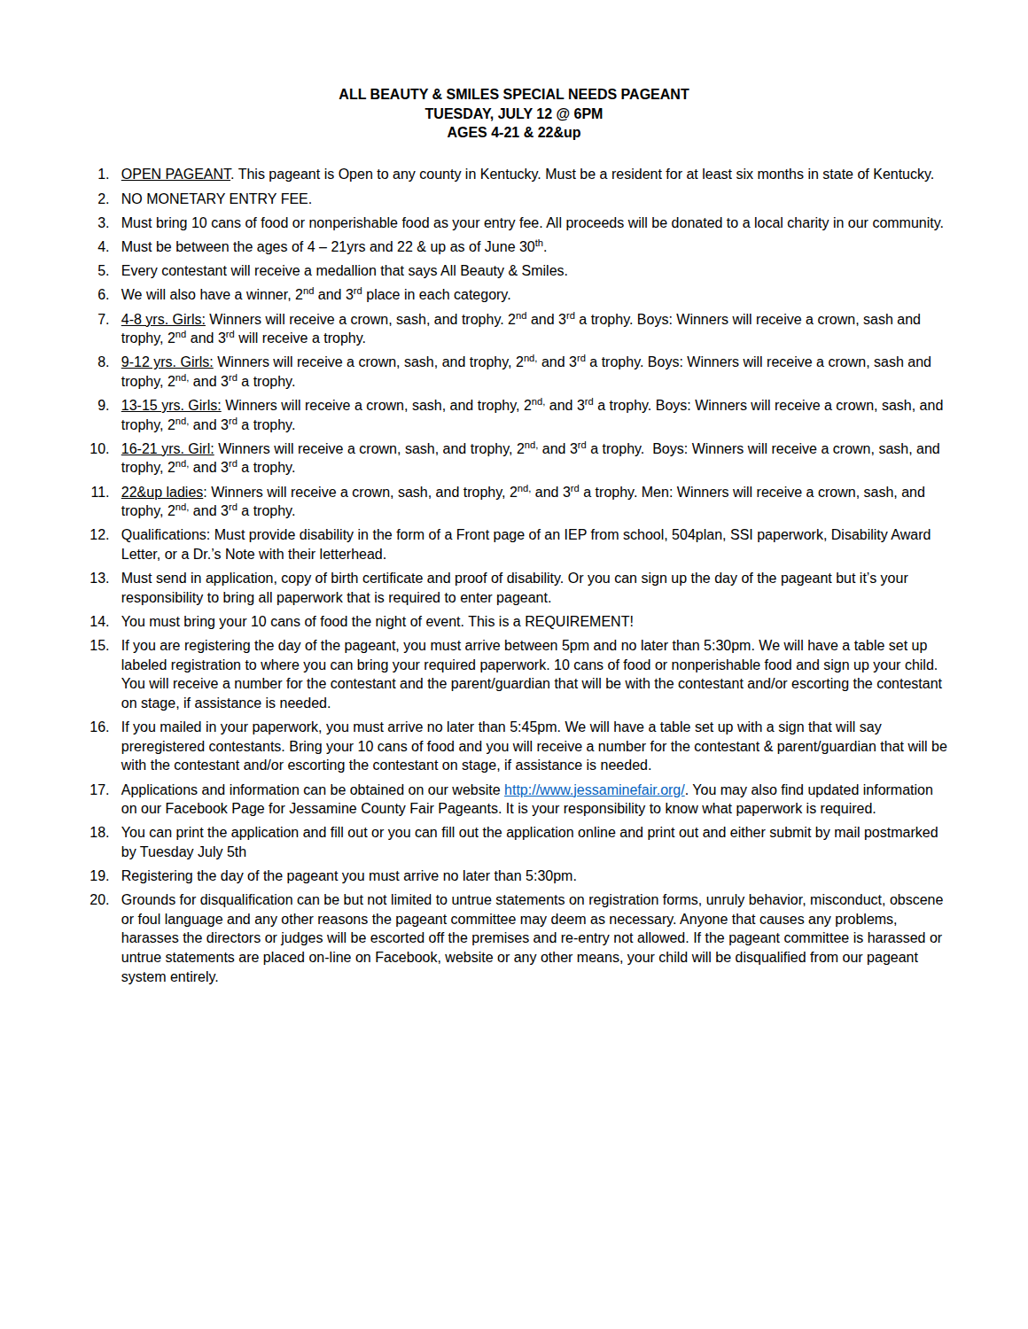ALL BEAUTY & SMILES SPECIAL NEEDS PAGEANT
TUESDAY, JULY 12 @ 6PM
AGES 4-21 & 22&up
OPEN PAGEANT. This pageant is Open to any county in Kentucky. Must be a resident for at least six months in state of Kentucky.
NO MONETARY ENTRY FEE.
Must bring 10 cans of food or nonperishable food as your entry fee. All proceeds will be donated to a local charity in our community.
Must be between the ages of 4 – 21yrs and 22 & up as of June 30th.
Every contestant will receive a medallion that says All Beauty & Smiles.
We will also have a winner, 2nd and 3rd place in each category.
4-8 yrs. Girls: Winners will receive a crown, sash, and trophy. 2nd and 3rd a trophy. Boys: Winners will receive a crown, sash and trophy, 2nd and 3rd will receive a trophy.
9-12 yrs. Girls: Winners will receive a crown, sash, and trophy, 2nd, and 3rd a trophy. Boys: Winners will receive a crown, sash and trophy, 2nd, and 3rd a trophy.
13-15 yrs. Girls: Winners will receive a crown, sash, and trophy, 2nd, and 3rd a trophy. Boys: Winners will receive a crown, sash, and trophy, 2nd, and 3rd a trophy.
16-21 yrs. Girl: Winners will receive a crown, sash, and trophy, 2nd, and 3rd a trophy. Boys: Winners will receive a crown, sash, and trophy, 2nd, and 3rd a trophy.
22&up ladies: Winners will receive a crown, sash, and trophy, 2nd, and 3rd a trophy. Men: Winners will receive a crown, sash, and trophy, 2nd, and 3rd a trophy.
Qualifications: Must provide disability in the form of a Front page of an IEP from school, 504plan, SSI paperwork, Disability Award Letter, or a Dr.’s Note with their letterhead.
Must send in application, copy of birth certificate and proof of disability. Or you can sign up the day of the pageant but it’s your responsibility to bring all paperwork that is required to enter pageant.
You must bring your 10 cans of food the night of event. This is a REQUIREMENT!
If you are registering the day of the pageant, you must arrive between 5pm and no later than 5:30pm. We will have a table set up labeled registration to where you can bring your required paperwork. 10 cans of food or nonperishable food and sign up your child. You will receive a number for the contestant and the parent/guardian that will be with the contestant and/or escorting the contestant on stage, if assistance is needed.
If you mailed in your paperwork, you must arrive no later than 5:45pm. We will have a table set up with a sign that will say preregistered contestants. Bring your 10 cans of food and you will receive a number for the contestant & parent/guardian that will be with the contestant and/or escorting the contestant on stage, if assistance is needed.
Applications and information can be obtained on our website http://www.jessaminefair.org/. You may also find updated information on our Facebook Page for Jessamine County Fair Pageants. It is your responsibility to know what paperwork is required.
You can print the application and fill out or you can fill out the application online and print out and either submit by mail postmarked by Tuesday July 5th
Registering the day of the pageant you must arrive no later than 5:30pm.
Grounds for disqualification can be but not limited to untrue statements on registration forms, unruly behavior, misconduct, obscene or foul language and any other reasons the pageant committee may deem as necessary. Anyone that causes any problems, harasses the directors or judges will be escorted off the premises and re-entry not allowed. If the pageant committee is harassed or untrue statements are placed on-line on Facebook, website or any other means, your child will be disqualified from our pageant system entirely.